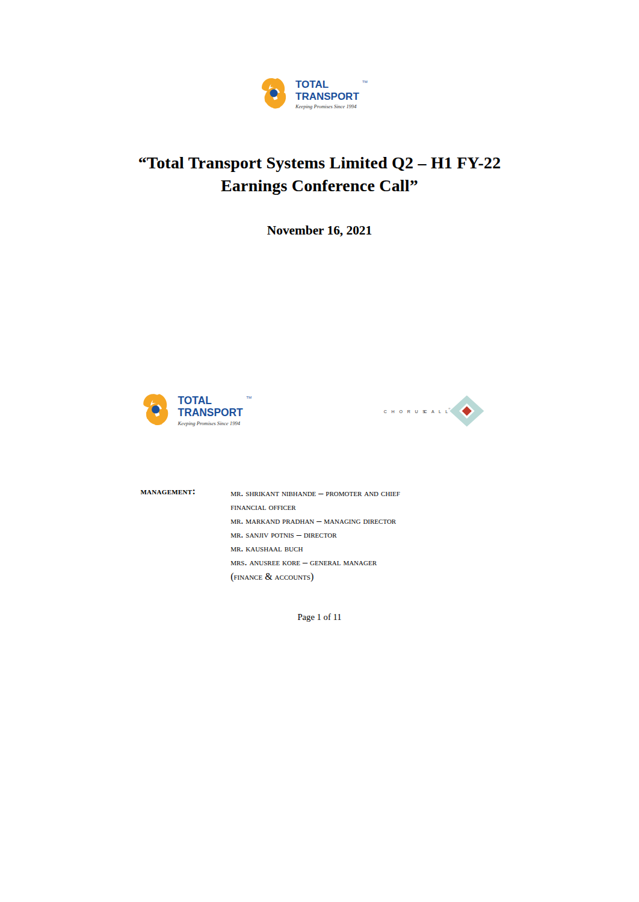“Total Transport Systems Limited Q2 – H1 FY-22
Earnings Conference Call”
November 16, 2021
| Management: | Mr. Shrikant Nibhande – Promoter and Chief Financial Officer Mr. Markand Pradhan – Managing Director Mr. Sanjiv Potnis – Director Mr. Kaushaal Buch Mrs. Anusree Kore – General Manager (Finance & Accounts) |
Page 1 of 11